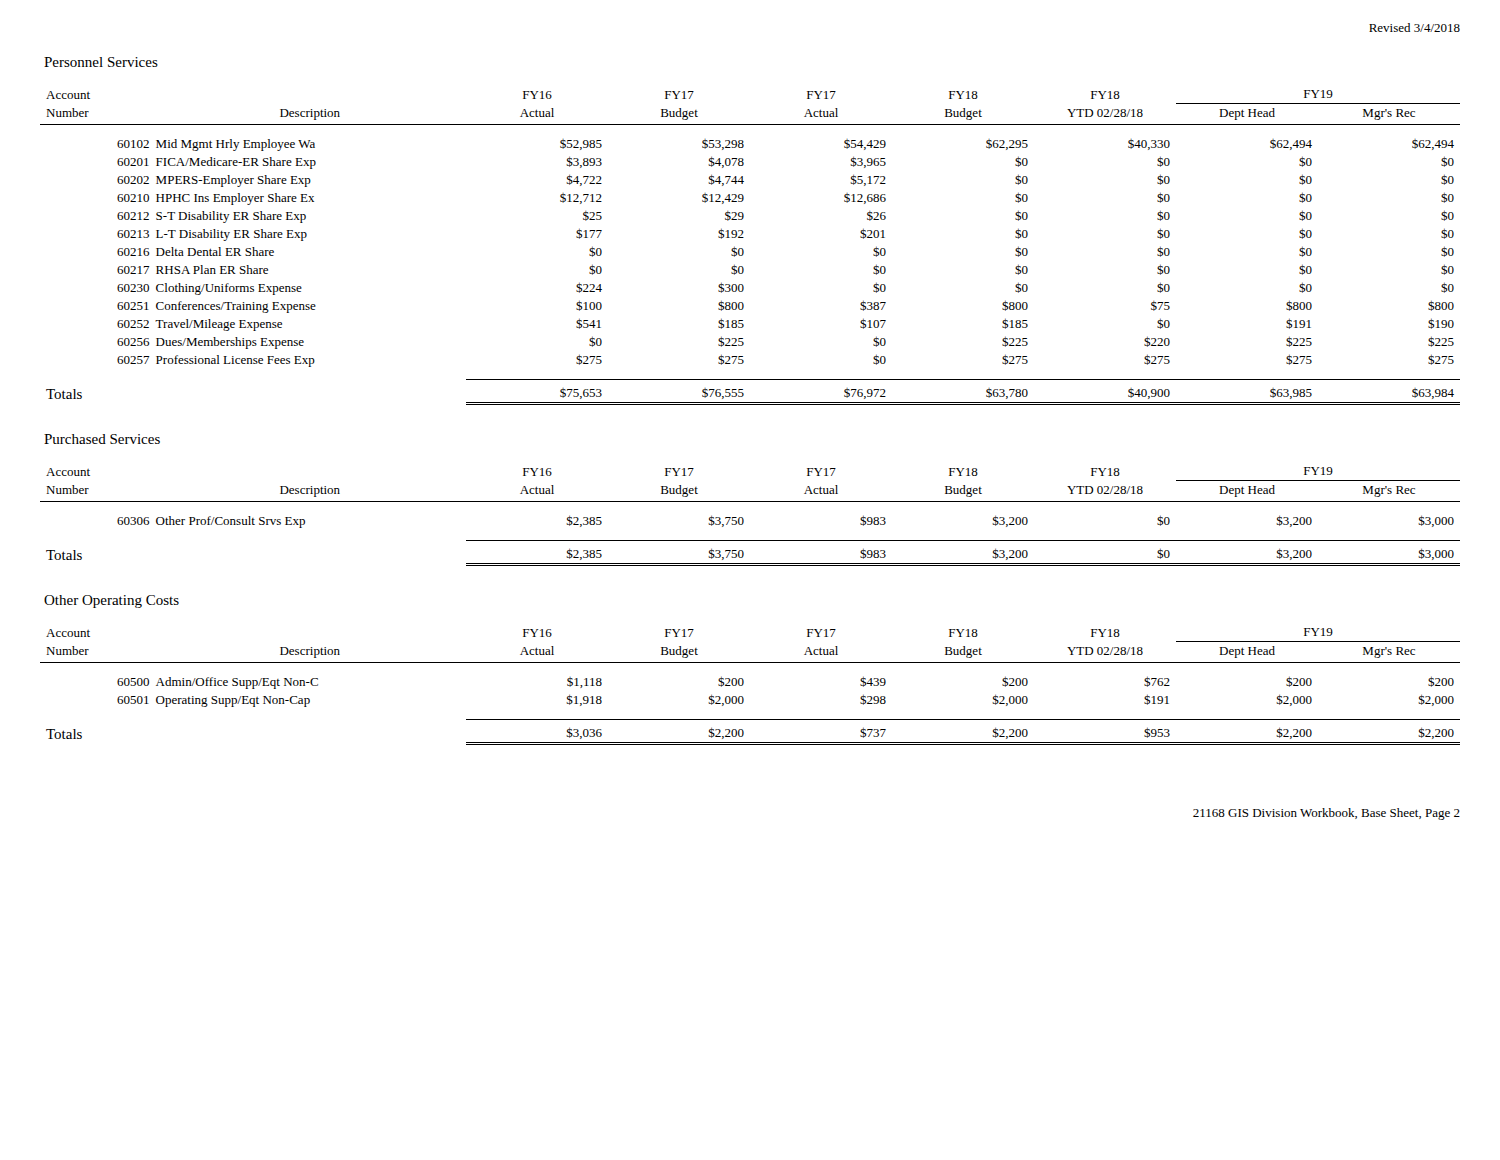Revised 3/4/2018
Personnel Services
| Account | | FY16 | FY17 | FY17 | FY18 | FY18 | FY19 |
| --- | --- | --- | --- | --- | --- | --- | --- |
| Number | Description | Actual | Budget | Actual | Budget | YTD 02/28/18 | Dept Head | Mgr's Rec |
| 60102 | Mid Mgmt Hrly Employee Wa | $52,985 | $53,298 | $54,429 | $62,295 | $40,330 | $62,494 | $62,494 |
| 60201 | FICA/Medicare-ER Share Exp | $3,893 | $4,078 | $3,965 | $0 | $0 | $0 | $0 |
| 60202 | MPERS-Employer Share Exp | $4,722 | $4,744 | $5,172 | $0 | $0 | $0 | $0 |
| 60210 | HPHC Ins Employer Share Ex | $12,712 | $12,429 | $12,686 | $0 | $0 | $0 | $0 |
| 60212 | S-T Disability ER Share Exp | $25 | $29 | $26 | $0 | $0 | $0 | $0 |
| 60213 | L-T Disability ER Share Exp | $177 | $192 | $201 | $0 | $0 | $0 | $0 |
| 60216 | Delta Dental ER Share | $0 | $0 | $0 | $0 | $0 | $0 | $0 |
| 60217 | RHSA Plan ER Share | $0 | $0 | $0 | $0 | $0 | $0 | $0 |
| 60230 | Clothing/Uniforms Expense | $224 | $300 | $0 | $0 | $0 | $0 | $0 |
| 60251 | Conferences/Training Expense | $100 | $800 | $387 | $800 | $75 | $800 | $800 |
| 60252 | Travel/Mileage Expense | $541 | $185 | $107 | $185 | $0 | $191 | $190 |
| 60256 | Dues/Memberships Expense | $0 | $225 | $0 | $225 | $220 | $225 | $225 |
| 60257 | Professional License Fees Exp | $275 | $275 | $0 | $275 | $275 | $275 | $275 |
| Totals | $75,653 | $76,555 | $76,972 | $63,780 | $40,900 | $63,985 | $63,984 |
Purchased Services
| Account | | FY16 | FY17 | FY17 | FY18 | FY18 | FY19 |
| --- | --- | --- | --- | --- | --- | --- | --- |
| Number | Description | Actual | Budget | Actual | Budget | YTD 02/28/18 | Dept Head | Mgr's Rec |
| 60306 | Other Prof/Consult Srvs Exp | $2,385 | $3,750 | $983 | $3,200 | $0 | $3,200 | $3,000 |
| Totals | $2,385 | $3,750 | $983 | $3,200 | $0 | $3,200 | $3,000 |
Other Operating Costs
| Account | | FY16 | FY17 | FY17 | FY18 | FY18 | FY19 |
| --- | --- | --- | --- | --- | --- | --- | --- |
| Number | Description | Actual | Budget | Actual | Budget | YTD 02/28/18 | Dept Head | Mgr's Rec |
| 60500 | Admin/Office Supp/Eqt Non-C | $1,118 | $200 | $439 | $200 | $762 | $200 | $200 |
| 60501 | Operating Supp/Eqt Non-Cap | $1,918 | $2,000 | $298 | $2,000 | $191 | $2,000 | $2,000 |
| Totals | $3,036 | $2,200 | $737 | $2,200 | $953 | $2,200 | $2,200 |
21168 GIS Division Workbook, Base Sheet, Page 2